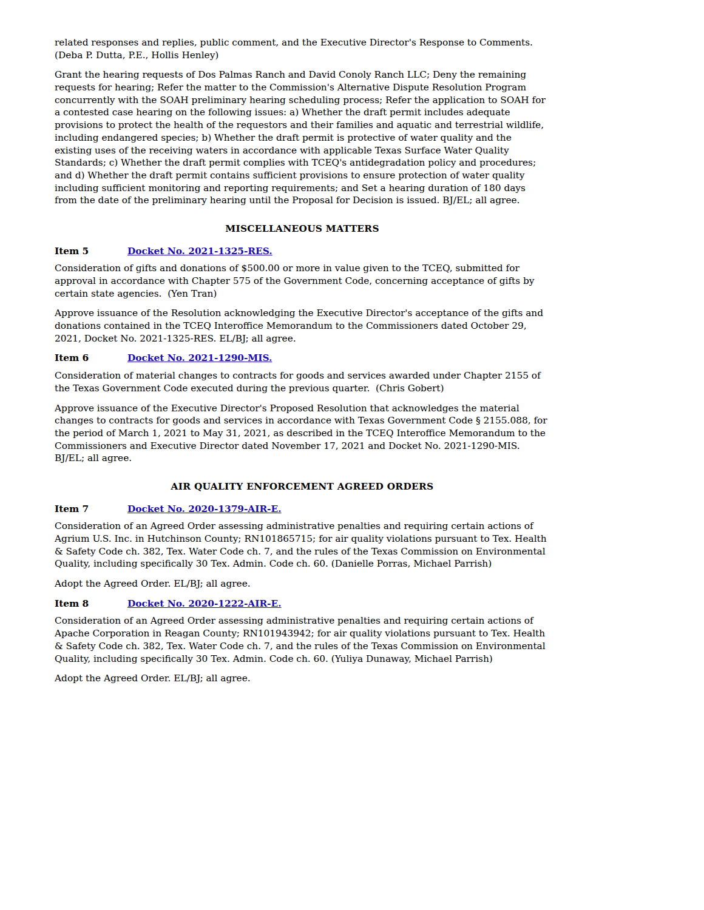related responses and replies, public comment, and the Executive Director's Response to Comments. (Deba P. Dutta, P.E., Hollis Henley)
Grant the hearing requests of Dos Palmas Ranch and David Conoly Ranch LLC; Deny the remaining requests for hearing; Refer the matter to the Commission's Alternative Dispute Resolution Program concurrently with the SOAH preliminary hearing scheduling process; Refer the application to SOAH for a contested case hearing on the following issues: a) Whether the draft permit includes adequate provisions to protect the health of the requestors and their families and aquatic and terrestrial wildlife, including endangered species; b) Whether the draft permit is protective of water quality and the existing uses of the receiving waters in accordance with applicable Texas Surface Water Quality Standards; c) Whether the draft permit complies with TCEQ's antidegradation policy and procedures; and d) Whether the draft permit contains sufficient provisions to ensure protection of water quality including sufficient monitoring and reporting requirements; and Set a hearing duration of 180 days from the date of the preliminary hearing until the Proposal for Decision is issued. BJ/EL; all agree.
MISCELLANEOUS MATTERS
Item 5 Docket No. 2021-1325-RES.
Consideration of gifts and donations of $500.00 or more in value given to the TCEQ, submitted for approval in accordance with Chapter 575 of the Government Code, concerning acceptance of gifts by certain state agencies. (Yen Tran)
Approve issuance of the Resolution acknowledging the Executive Director's acceptance of the gifts and donations contained in the TCEQ Interoffice Memorandum to the Commissioners dated October 29, 2021, Docket No. 2021-1325-RES. EL/BJ; all agree.
Item 6 Docket No. 2021-1290-MIS.
Consideration of material changes to contracts for goods and services awarded under Chapter 2155 of the Texas Government Code executed during the previous quarter. (Chris Gobert)
Approve issuance of the Executive Director's Proposed Resolution that acknowledges the material changes to contracts for goods and services in accordance with Texas Government Code § 2155.088, for the period of March 1, 2021 to May 31, 2021, as described in the TCEQ Interoffice Memorandum to the Commissioners and Executive Director dated November 17, 2021 and Docket No. 2021-1290-MIS. BJ/EL; all agree.
AIR QUALITY ENFORCEMENT AGREED ORDERS
Item 7 Docket No. 2020-1379-AIR-E.
Consideration of an Agreed Order assessing administrative penalties and requiring certain actions of Agrium U.S. Inc. in Hutchinson County; RN101865715; for air quality violations pursuant to Tex. Health & Safety Code ch. 382, Tex. Water Code ch. 7, and the rules of the Texas Commission on Environmental Quality, including specifically 30 Tex. Admin. Code ch. 60. (Danielle Porras, Michael Parrish)
Adopt the Agreed Order. EL/BJ; all agree.
Item 8 Docket No. 2020-1222-AIR-E.
Consideration of an Agreed Order assessing administrative penalties and requiring certain actions of Apache Corporation in Reagan County; RN101943942; for air quality violations pursuant to Tex. Health & Safety Code ch. 382, Tex. Water Code ch. 7, and the rules of the Texas Commission on Environmental Quality, including specifically 30 Tex. Admin. Code ch. 60. (Yuliya Dunaway, Michael Parrish)
Adopt the Agreed Order. EL/BJ; all agree.